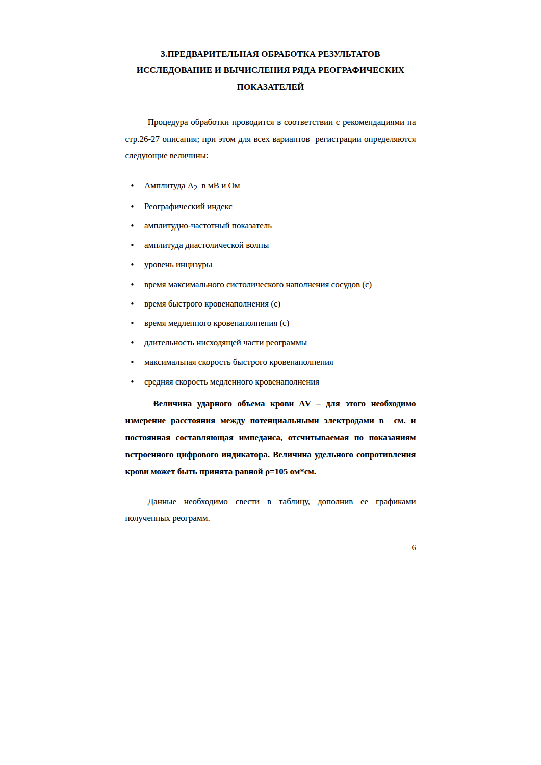3.Предварительная обработка результатов
исследование и вычисления ряда реографических
показателей
Процедура обработки проводится в соответствии с рекомендациями на стр.26-27 описания; при этом для всех вариантов регистрации определяются следующие величины:
Амплитуда A2 в мВ и Ом
Реографический индекс
амплитудно-частотный показатель
амплитуда диастолической волны
уровень инцизуры
время максимального систолического наполнения сосудов (с)
время быстрого кровенаполнения (с)
время медленного кровенаполнения (с)
длительность нисходящей части реограммы
максимальная скорость быстрого кровенаполнения
средняя скорость медленного кровенаполнения
Величина ударного объема крови ΔV – для этого необходимо измерение расстояния между потенциальными электродами в см. и постоянная составляющая импеданса, отсчитываемая по показаниям встроенного цифрового индикатора. Величина удельного сопротивления крови может быть принята равной ρ=105 ом*см.
Данные необходимо свести в таблицу, дополнив ее графиками полученных реограмм.
6